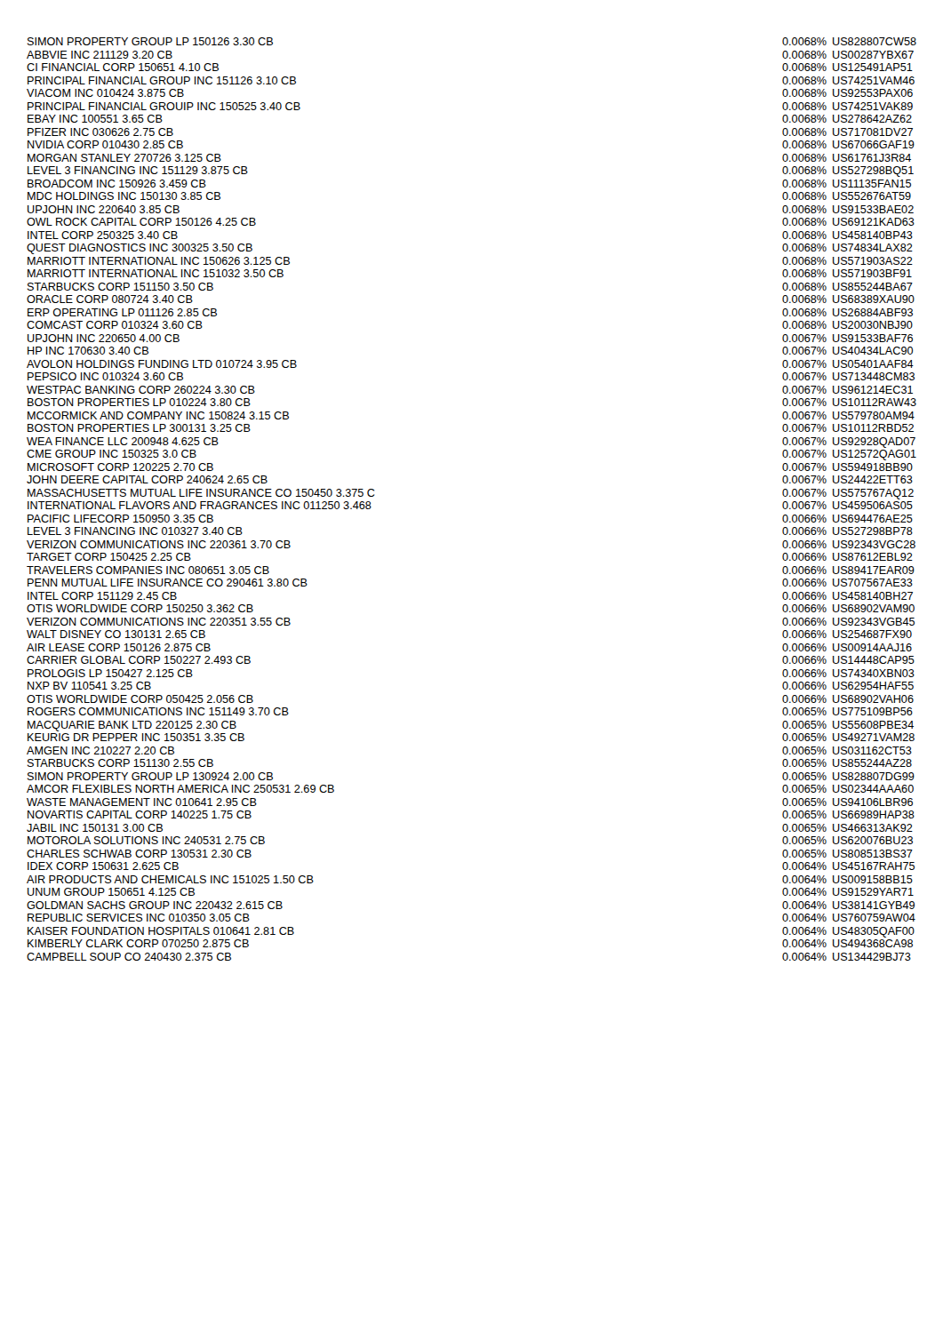| SIMON PROPERTY GROUP LP 150126 3.30 CB | 0.0068% | US828807CW58 |
| ABBVIE INC 211129 3.20 CB | 0.0068% | US00287YBX67 |
| CI FINANCIAL CORP 150651 4.10 CB | 0.0068% | US125491AP51 |
| PRINCIPAL FINANCIAL GROUP INC 151126 3.10 CB | 0.0068% | US74251VAM46 |
| VIACOM INC 010424 3.875 CB | 0.0068% | US92553PAX06 |
| PRINCIPAL FINANCIAL GROUIP INC 150525 3.40 CB | 0.0068% | US74251VAK89 |
| EBAY INC 100551 3.65 CB | 0.0068% | US278642AZ62 |
| PFIZER INC 030626 2.75 CB | 0.0068% | US717081DV27 |
| NVIDIA CORP 010430 2.85 CB | 0.0068% | US67066GAF19 |
| MORGAN STANLEY 270726 3.125 CB | 0.0068% | US61761J3R84 |
| LEVEL 3 FINANCING INC 151129 3.875 CB | 0.0068% | US527298BQ51 |
| BROADCOM INC 150926 3.459 CB | 0.0068% | US11135FAN15 |
| MDC HOLDINGS INC 150130 3.85 CB | 0.0068% | US552676AT59 |
| UPJOHN INC 220640 3.85 CB | 0.0068% | US91533BAE02 |
| OWL ROCK CAPITAL CORP 150126 4.25 CB | 0.0068% | US69121KAD63 |
| INTEL CORP 250325 3.40 CB | 0.0068% | US458140BP43 |
| QUEST DIAGNOSTICS INC 300325 3.50 CB | 0.0068% | US74834LAX82 |
| MARRIOTT INTERNATIONAL INC 150626 3.125 CB | 0.0068% | US571903AS22 |
| MARRIOTT INTERNATIONAL INC 151032 3.50 CB | 0.0068% | US571903BF91 |
| STARBUCKS CORP 151150 3.50 CB | 0.0068% | US855244BA67 |
| ORACLE CORP 080724 3.40 CB | 0.0068% | US68389XAU90 |
| ERP OPERATING LP 011126 2.85 CB | 0.0068% | US26884ABF93 |
| COMCAST CORP 010324 3.60 CB | 0.0068% | US20030NBJ90 |
| UPJOHN INC 220650 4.00 CB | 0.0067% | US91533BAF76 |
| HP INC 170630 3.40 CB | 0.0067% | US40434LAC90 |
| AVOLON HOLDINGS FUNDING LTD 010724 3.95 CB | 0.0067% | US05401AAF84 |
| PEPSICO INC 010324 3.60 CB | 0.0067% | US713448CM83 |
| WESTPAC BANKING CORP 260224 3.30 CB | 0.0067% | US961214EC31 |
| BOSTON PROPERTIES LP 010224 3.80 CB | 0.0067% | US10112RAW43 |
| MCCORMICK AND COMPANY INC 150824 3.15 CB | 0.0067% | US579780AM94 |
| BOSTON PROPERTIES LP 300131 3.25 CB | 0.0067% | US10112RBD52 |
| WEA FINANCE LLC 200948 4.625 CB | 0.0067% | US92928QAD07 |
| CME GROUP INC 150325 3.0 CB | 0.0067% | US12572QAG01 |
| MICROSOFT CORP 120225 2.70 CB | 0.0067% | US594918BB90 |
| JOHN DEERE CAPITAL CORP 240624 2.65 CB | 0.0067% | US24422ETT63 |
| MASSACHUSETTS MUTUAL LIFE INSURANCE CO 150450 3.375 C | 0.0067% | US575767AQ12 |
| INTERNATIONAL FLAVORS AND FRAGRANCES INC 011250 3.468 | 0.0067% | US459506AS05 |
| PACIFIC LIFECORP 150950 3.35 CB | 0.0066% | US694476AE25 |
| LEVEL 3 FINANCING INC 010327 3.40 CB | 0.0066% | US527298BP78 |
| VERIZON COMMUNICATIONS INC 220361 3.70 CB | 0.0066% | US92343VGC28 |
| TARGET CORP 150425 2.25 CB | 0.0066% | US87612EBL92 |
| TRAVELERS COMPANIES INC 080651 3.05 CB | 0.0066% | US89417EAR09 |
| PENN MUTUAL LIFE INSURANCE CO 290461 3.80 CB | 0.0066% | US707567AE33 |
| INTEL CORP 151129 2.45 CB | 0.0066% | US458140BH27 |
| OTIS WORLDWIDE CORP 150250 3.362 CB | 0.0066% | US68902VAM90 |
| VERIZON COMMUNICATIONS INC 220351 3.55 CB | 0.0066% | US92343VGB45 |
| WALT DISNEY CO 130131 2.65 CB | 0.0066% | US254687FX90 |
| AIR LEASE CORP 150126 2.875 CB | 0.0066% | US00914AAJ16 |
| CARRIER GLOBAL CORP 150227 2.493 CB | 0.0066% | US14448CAP95 |
| PROLOGIS LP 150427 2.125 CB | 0.0066% | US74340XBN03 |
| NXP BV 110541 3.25 CB | 0.0066% | US62954HAF55 |
| OTIS WORLDWIDE CORP 050425 2.056 CB | 0.0066% | US68902VAH06 |
| ROGERS COMMUNICATIONS INC 151149 3.70 CB | 0.0065% | US775109BP56 |
| MACQUARIE BANK LTD 220125 2.30 CB | 0.0065% | US55608PBE34 |
| KEURIG DR PEPPER INC 150351 3.35 CB | 0.0065% | US49271VAM28 |
| AMGEN INC 210227 2.20 CB | 0.0065% | US031162CT53 |
| STARBUCKS CORP 151130 2.55 CB | 0.0065% | US855244AZ28 |
| SIMON PROPERTY GROUP LP 130924 2.00 CB | 0.0065% | US828807DG99 |
| AMCOR FLEXIBLES NORTH AMERICA INC 250531 2.69 CB | 0.0065% | US02344AAA60 |
| WASTE MANAGEMENT INC 010641 2.95 CB | 0.0065% | US94106LBR96 |
| NOVARTIS CAPITAL CORP 140225 1.75 CB | 0.0065% | US66989HAP38 |
| JABIL INC 150131 3.00 CB | 0.0065% | US466313AK92 |
| MOTOROLA SOLUTIONS INC 240531 2.75 CB | 0.0065% | US620076BU23 |
| CHARLES SCHWAB CORP 130531 2.30 CB | 0.0065% | US808513BS37 |
| IDEX CORP 150631 2.625 CB | 0.0064% | US45167RAH75 |
| AIR PRODUCTS AND CHEMICALS INC 151025 1.50 CB | 0.0064% | US009158BB15 |
| UNUM GROUP 150651 4.125 CB | 0.0064% | US91529YAR71 |
| GOLDMAN SACHS GROUP INC 220432 2.615 CB | 0.0064% | US38141GYB49 |
| REPUBLIC SERVICES INC 010350 3.05 CB | 0.0064% | US760759AW04 |
| KAISER FOUNDATION HOSPITALS 010641 2.81 CB | 0.0064% | US48305QAF00 |
| KIMBERLY CLARK CORP 070250 2.875 CB | 0.0064% | US494368CA98 |
| CAMPBELL SOUP CO 240430 2.375 CB | 0.0064% | US134429BJ73 |